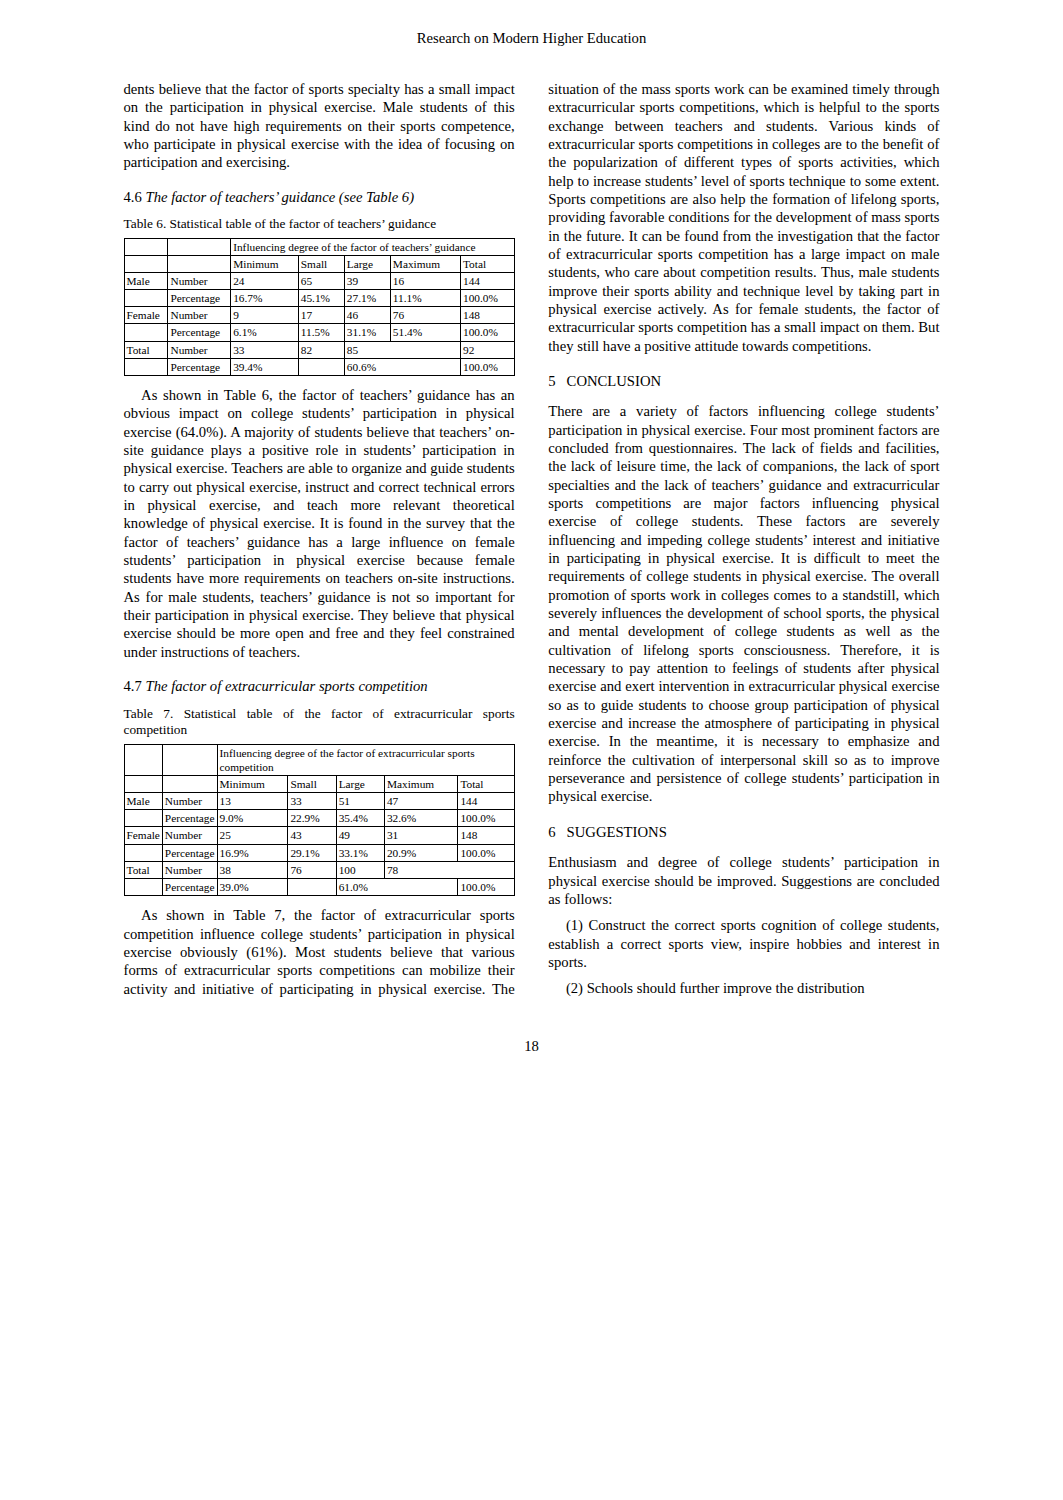Research on Modern Higher Education
dents believe that the factor of sports specialty has a small impact on the participation in physical exercise. Male students of this kind do not have high requirements on their sports competence, who participate in physical exercise with the idea of focusing on participation and exercising.
4.6 The factor of teachers’ guidance (see Table 6)
Table 6. Statistical table of the factor of teachers’ guidance
| | | Influencing degree of the factor of teachers’ guidance |
| | | Minimum | Small | Large | Maximum | Total |
| Male | Number | 24 | 65 | 39 | 16 | 144 |
| | Percentage | 16.7% | 45.1% | 27.1% | 11.1% | 100.0% |
| Female | Number | 9 | 17 | 46 | 76 | 148 |
| | Percentage | 6.1% | 11.5% | 31.1% | 51.4% | 100.0% |
| Total | Number | 33 | 82 | 85 | 92 |
| | Percentage | 39.4% | | 60.6% | 100.0% |
As shown in Table 6, the factor of teachers’ guidance has an obvious impact on college students’ participation in physical exercise (64.0%). A majority of students believe that teachers’ on-site guidance plays a positive role in students’ participation in physical exercise. Teachers are able to organize and guide students to carry out physical exercise, instruct and correct technical errors in physical exercise, and teach more relevant theoretical knowledge of physical exercise. It is found in the survey that the factor of teachers’ guidance has a large influence on female students’ participation in physical exercise because female students have more requirements on teachers on-site instructions. As for male students, teachers’ guidance is not so important for their participation in physical exercise. They believe that physical exercise should be more open and free and they feel constrained under instructions of teachers.
4.7 The factor of extracurricular sports competition
Table 7. Statistical table of the factor of extracurricular sports competition
| | | Influencing degree of the factor of extracurricular sports competition |
| | | Minimum | Small | Large | Maximum | Total |
| Male | Number | 13 | 33 | 51 | 47 | 144 |
| | Percentage | 9.0% | 22.9% | 35.4% | 32.6% | 100.0% |
| Female | Number | 25 | 43 | 49 | 31 | 148 |
| | Percentage | 16.9% | 29.1% | 33.1% | 20.9% | 100.0% |
| Total | Number | 38 | 76 | 100 | 78 |
| | Percentage | 39.0% | | 61.0% | 100.0% |
As shown in Table 7, the factor of extracurricular sports competition influence college students’ participation in physical exercise obviously (61%). Most students believe that various forms of extracurricular sports competitions can mobilize their activity and initiative of participating in physical exercise. The situation of the mass sports work can be examined timely through extracurricular sports competitions, which is helpful to the sports exchange between teachers and students. Various kinds of extracurricular sports competitions in colleges are to the benefit of the popularization of different types of sports activities, which help to increase students’ level of sports technique to some extent. Sports competitions are also help the formation of lifelong sports, providing favorable conditions for the development of mass sports in the future. It can be found from the investigation that the factor of extracurricular sports competition has a large impact on male students, who care about competition results. Thus, male students improve their sports ability and technique level by taking part in physical exercise actively. As for female students, the factor of extracurricular sports competition has a small impact on them. But they still have a positive attitude towards competitions.
5 CONCLUSION
There are a variety of factors influencing college students’ participation in physical exercise. Four most prominent factors are concluded from questionnaires. The lack of fields and facilities, the lack of leisure time, the lack of companions, the lack of sport specialties and the lack of teachers’ guidance and extracurricular sports competitions are major factors influencing physical exercise of college students. These factors are severely influencing and impeding college students’ interest and initiative in participating in physical exercise. It is difficult to meet the requirements of college students in physical exercise. The overall promotion of sports work in colleges comes to a standstill, which severely influences the development of school sports, the physical and mental development of college students as well as the cultivation of lifelong sports consciousness. Therefore, it is necessary to pay attention to feelings of students after physical exercise and exert intervention in extracurricular physical exercise so as to guide students to choose group participation of physical exercise and increase the atmosphere of participating in physical exercise. In the meantime, it is necessary to emphasize and reinforce the cultivation of interpersonal skill so as to improve perseverance and persistence of college students’ participation in physical exercise.
6 SUGGESTIONS
Enthusiasm and degree of college students’ participation in physical exercise should be improved. Suggestions are concluded as follows:
(1) Construct the correct sports cognition of college students, establish a correct sports view, inspire hobbies and interest in sports.
(2) Schools should further improve the distribution
18